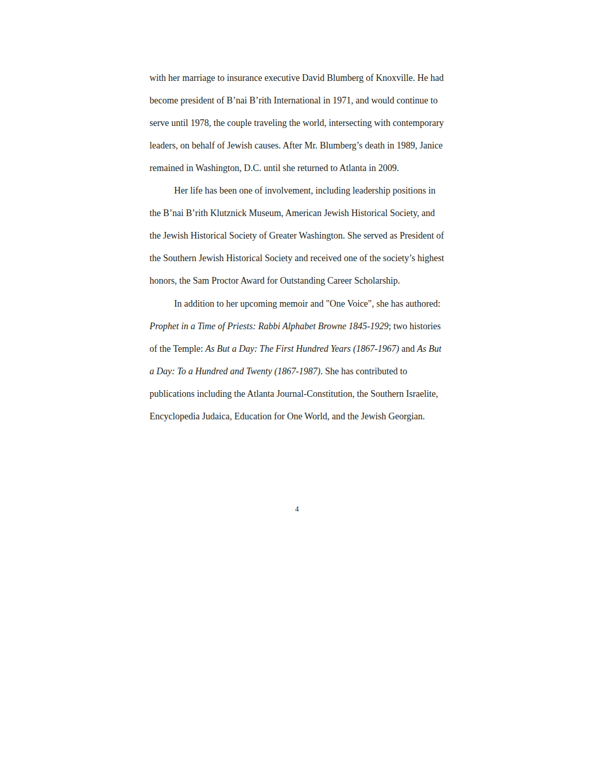with her marriage to insurance executive David Blumberg of Knoxville. He had become president of B’nai B’rith International in 1971, and would continue to serve until 1978, the couple traveling the world, intersecting with contemporary leaders, on behalf of Jewish causes. After Mr. Blumberg’s death in 1989, Janice remained in Washington, D.C. until she returned to Atlanta in 2009.
Her life has been one of involvement, including leadership positions in the B’nai B’rith Klutznick Museum, American Jewish Historical Society, and the Jewish Historical Society of Greater Washington. She served as President of the Southern Jewish Historical Society and received one of the society’s highest honors, the Sam Proctor Award for Outstanding Career Scholarship.
In addition to her upcoming memoir and "One Voice", she has authored: Prophet in a Time of Priests: Rabbi Alphabet Browne 1845-1929; two histories of the Temple: As But a Day: The First Hundred Years (1867-1967) and As But a Day: To a Hundred and Twenty (1867-1987). She has contributed to publications including the Atlanta Journal-Constitution, the Southern Israelite, Encyclopedia Judaica, Education for One World, and the Jewish Georgian.
4